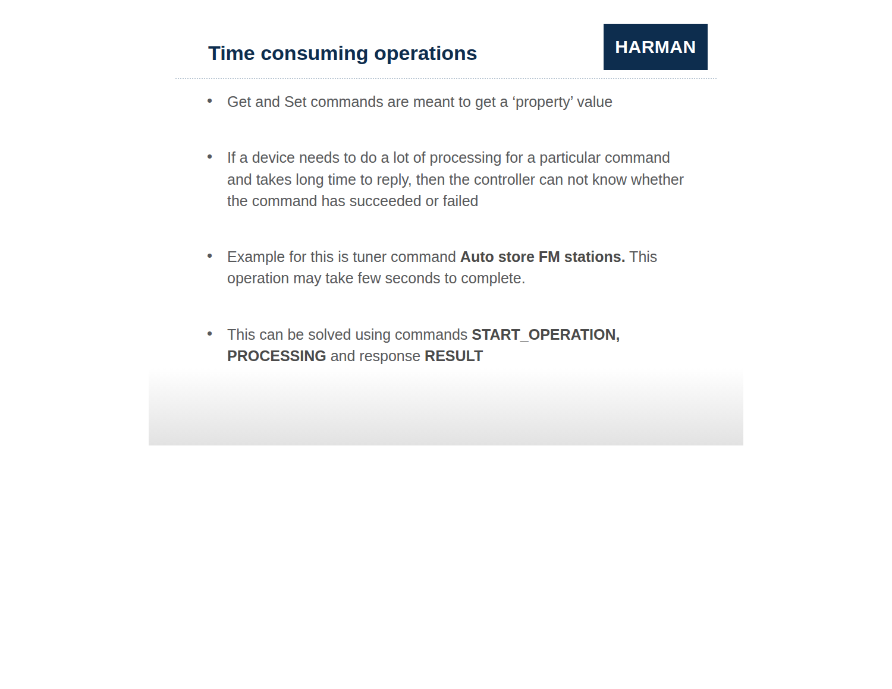HARMAN
Time consuming operations
Get and Set commands are meant to get a ‘property’ value
If a device needs to do a lot of processing for a particular command and takes long time to reply, then the controller can not know whether the command has succeeded or failed
Example for this is tuner command Auto store FM stations. This operation may take few seconds to complete.
This can be solved using commands START_OPERATION, PROCESSING and response RESULT